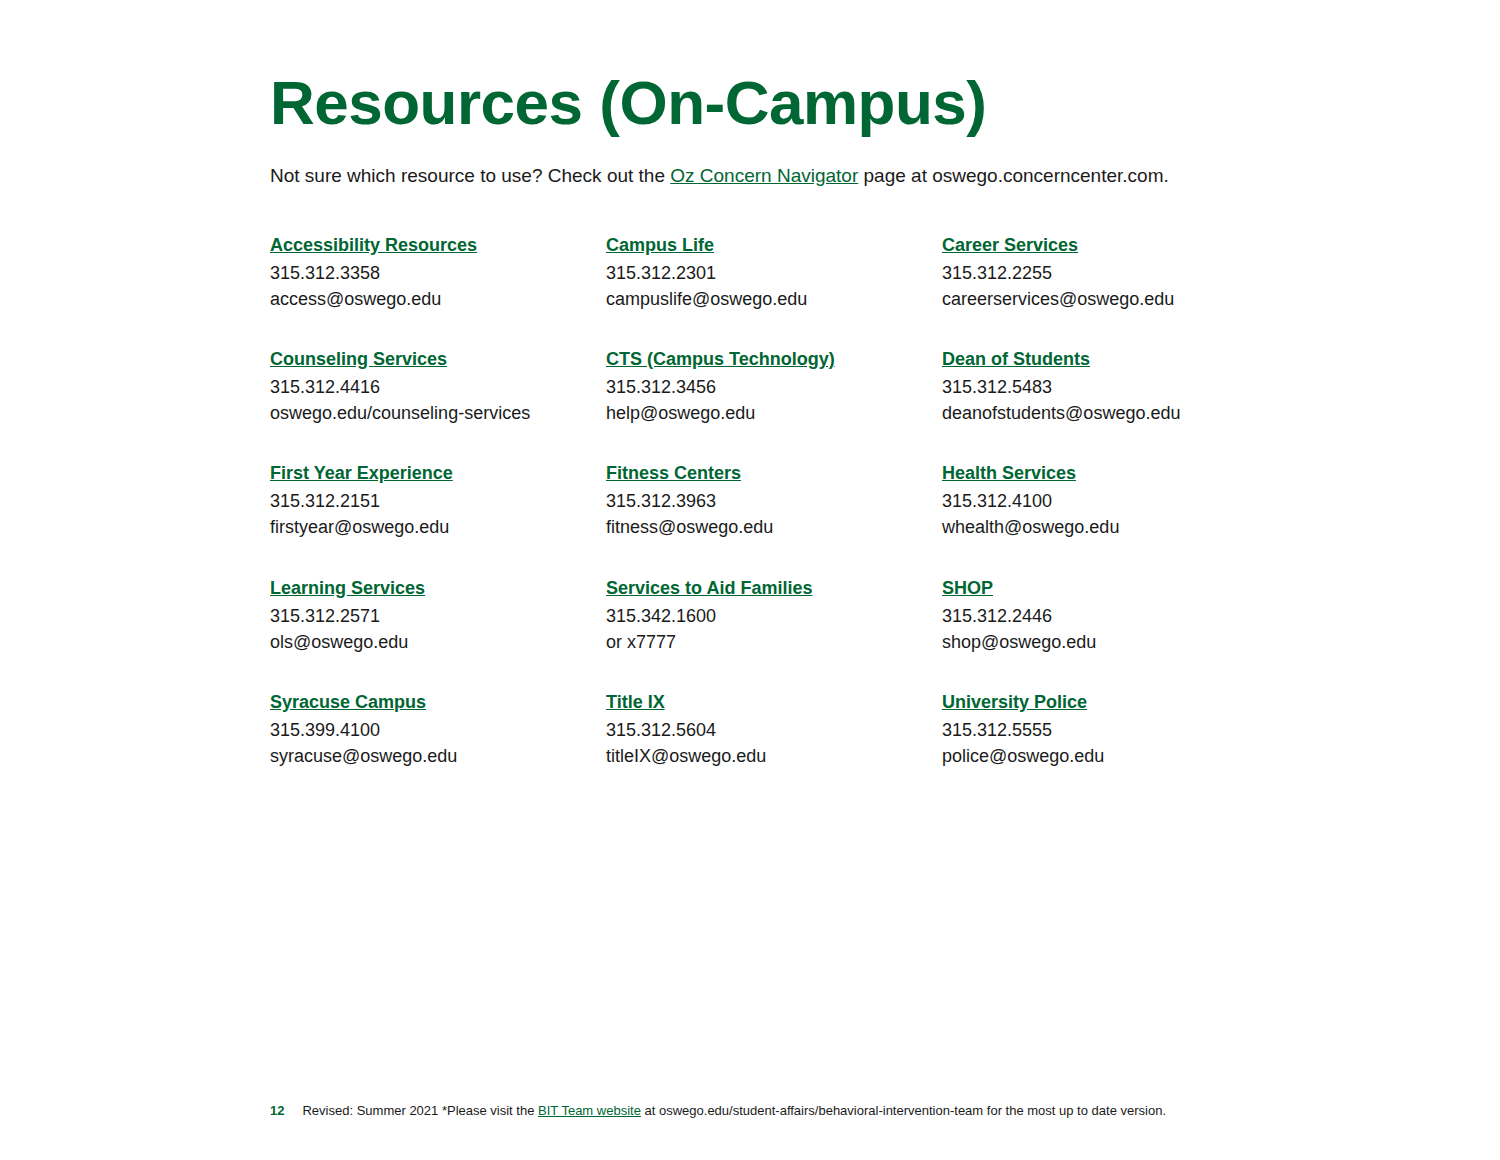Resources (On-Campus)
Not sure which resource to use? Check out the Oz Concern Navigator page at oswego.concerncenter.com.
Accessibility Resources 315.312.3358 access@oswego.edu
Counseling Services 315.312.4416 oswego.edu/counseling-services
First Year Experience 315.312.2151 firstyear@oswego.edu
Learning Services 315.312.2571 ols@oswego.edu
Syracuse Campus 315.399.4100 syracuse@oswego.edu
Campus Life 315.312.2301 campuslife@oswego.edu
CTS (Campus Technology) 315.312.3456 help@oswego.edu
Fitness Centers 315.312.3963 fitness@oswego.edu
Services to Aid Families 315.342.1600 or x7777
Title IX 315.312.5604 titleIX@oswego.edu
Career Services 315.312.2255 careerservices@oswego.edu
Dean of Students 315.312.5483 deanofstudents@oswego.edu
Health Services 315.312.4100 whealth@oswego.edu
SHOP 315.312.2446 shop@oswego.edu
University Police 315.312.5555 police@oswego.edu
12 Revised: Summer 2021 *Please visit the BIT Team website at oswego.edu/student-affairs/behavioral-intervention-team for the most up to date version.